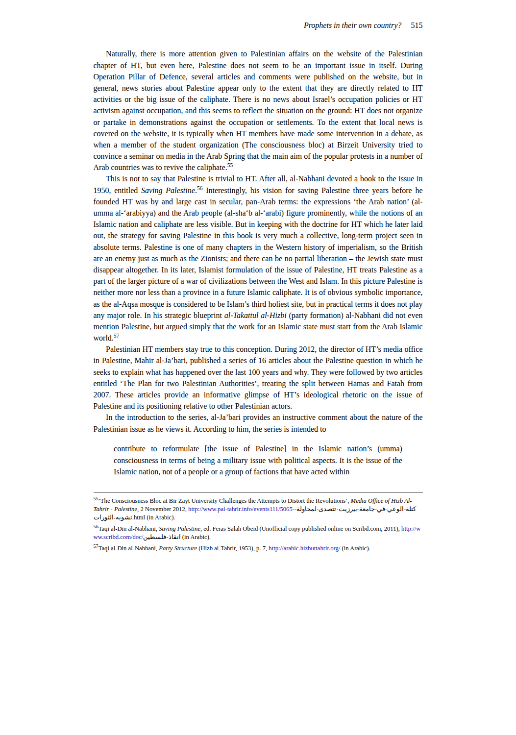Prophets in their own country?515
Naturally, there is more attention given to Palestinian affairs on the website of the Palestinian chapter of HT, but even here, Palestine does not seem to be an important issue in itself. During Operation Pillar of Defence, several articles and comments were published on the website, but in general, news stories about Palestine appear only to the extent that they are directly related to HT activities or the big issue of the caliphate. There is no news about Israel’s occupation policies or HT activism against occupation, and this seems to reflect the situation on the ground: HT does not organize or partake in demonstrations against the occupation or settlements. To the extent that local news is covered on the website, it is typically when HT members have made some intervention in a debate, as when a member of the student organization (The consciousness bloc) at Birzeit University tried to convince a seminar on media in the Arab Spring that the main aim of the popular protests in a number of Arab countries was to revive the caliphate.55
This is not to say that Palestine is trivial to HT. After all, al-Nabhani devoted a book to the issue in 1950, entitled Saving Palestine.56 Interestingly, his vision for saving Palestine three years before he founded HT was by and large cast in secular, pan-Arab terms: the expressions ‘the Arab nation’ (al-umma al-‘arabiyya) and the Arab people (al-sha‘b al-‘arabi) figure prominently, while the notions of an Islamic nation and caliphate are less visible. But in keeping with the doctrine for HT which he later laid out, the strategy for saving Palestine in this book is very much a collective, long-term project seen in absolute terms. Palestine is one of many chapters in the Western history of imperialism, so the British are an enemy just as much as the Zionists; and there can be no partial liberation – the Jewish state must disappear altogether. In its later, Islamist formulation of the issue of Palestine, HT treats Palestine as a part of the larger picture of a war of civilizations between the West and Islam. In this picture Palestine is neither more nor less than a province in a future Islamic caliphate. It is of obvious symbolic importance, as the al-Aqsa mosque is considered to be Islam’s third holiest site, but in practical terms it does not play any major role. In his strategic blueprint al-Takattul al-Hizbi (party formation) al-Nabhani did not even mention Palestine, but argued simply that the work for an Islamic state must start from the Arab Islamic world.57
Palestinian HT members stay true to this conception. During 2012, the director of HT’s media office in Palestine, Mahir al-Ja’bari, published a series of 16 articles about the Palestine question in which he seeks to explain what has happened over the last 100 years and why. They were followed by two articles entitled ‘The Plan for two Palestinian Authorities’, treating the split between Hamas and Fatah from 2007. These articles provide an informative glimpse of HT’s ideological rhetoric on the issue of Palestine and its positioning relative to other Palestinian actors.
In the introduction to the series, al-Ja’bari provides an instructive comment about the nature of the Palestinian issue as he views it. According to him, the series is intended to
contribute to reformulate [the issue of Palestine] in the Islamic nation’s (umma) consciousness in terms of being a military issue with political aspects. It is the issue of the Islamic nation, not of a people or a group of factions that have acted within
55’The Consciousness Bloc at Bir Zayt University Challenges the Attempts to Distort the Revolutions’, Media Office of Hizb Al-Tahrir - Palestine, 2 November 2012, http://www.pal-tahrir.info/events111/5065-كتلة-الوعي-في-جامعة-بيرزيت-تتصدى-لمحاولة-تشويه-الثورات.html (in Arabic).
56Taqi al-Din al-Nabhani, Saving Palestine, ed. Feras Salah Obeid (Unofficial copy published online on Scribd.com, 2011), http://www.scribd.com/doc/انقاذ-فلسطين (in Arabic).
57Taqi al-Din al-Nabhani, Party Structure (Hizb al-Tahrir, 1953), p. 7, http://arabic.hizbuttahrir.org/ (in Arabic).